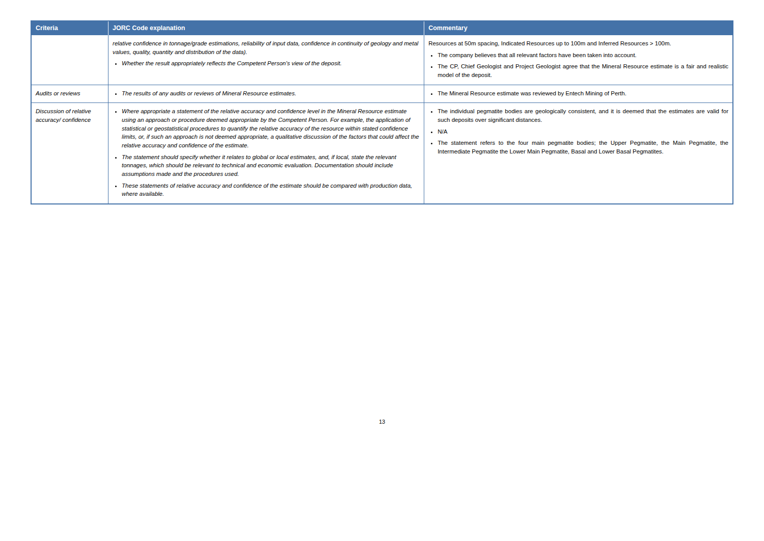| Criteria | JORC Code explanation | Commentary |
| --- | --- | --- |
| | relative confidence in tonnage/grade estimations, reliability of input data, confidence in continuity of geology and metal values, quality, quantity and distribution of the data). Whether the result appropriately reflects the Competent Person's view of the deposit. | Resources at 50m spacing, Indicated Resources up to 100m and Inferred Resources > 100m. The company believes that all relevant factors have been taken into account. The CP, Chief Geologist and Project Geologist agree that the Mineral Resource estimate is a fair and realistic model of the deposit. |
| Audits or reviews | The results of any audits or reviews of Mineral Resource estimates. | The Mineral Resource estimate was reviewed by Entech Mining of Perth. |
| Discussion of relative accuracy/ confidence | Where appropriate a statement of the relative accuracy and confidence level in the Mineral Resource estimate using an approach or procedure deemed appropriate by the Competent Person. For example, the application of statistical or geostatistical procedures to quantify the relative accuracy of the resource within stated confidence limits, or, if such an approach is not deemed appropriate, a qualitative discussion of the factors that could affect the relative accuracy and confidence of the estimate. The statement should specify whether it relates to global or local estimates, and, if local, state the relevant tonnages, which should be relevant to technical and economic evaluation. Documentation should include assumptions made and the procedures used. These statements of relative accuracy and confidence of the estimate should be compared with production data, where available. | The individual pegmatite bodies are geologically consistent, and it is deemed that the estimates are valid for such deposits over significant distances. N/A The statement refers to the four main pegmatite bodies; the Upper Pegmatite, the Main Pegmatite, the Intermediate Pegmatite the Lower Main Pegmatite, Basal and Lower Basal Pegmatites. |
13